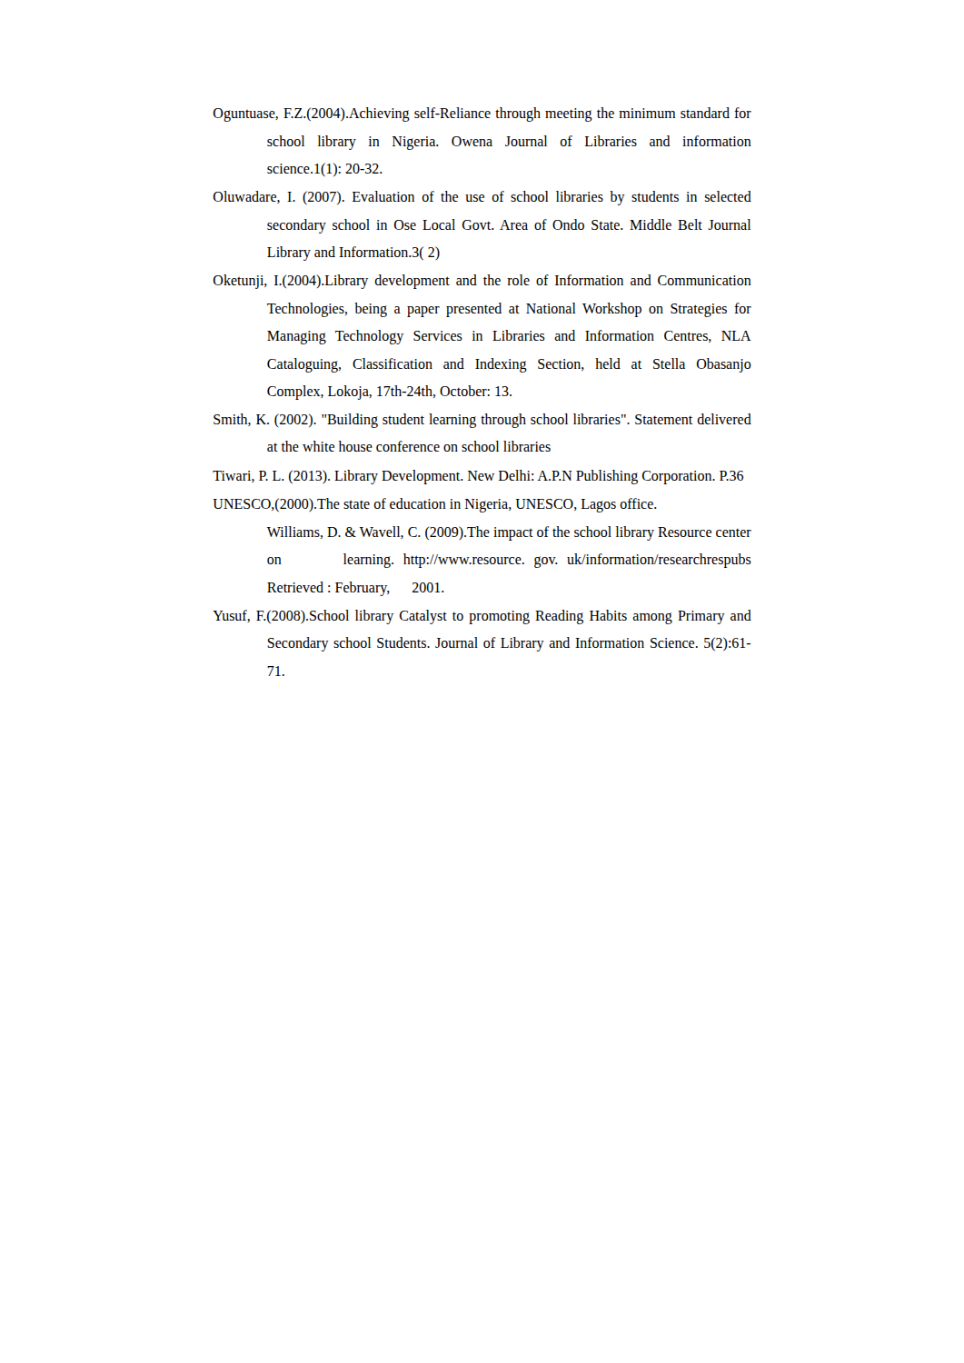Oguntuase, F.Z.(2004).Achieving self-Reliance through meeting the minimum standard for school library in Nigeria. Owena Journal of Libraries and information science.1(1): 20-32.
Oluwadare, I. (2007). Evaluation of the use of school libraries by students in selected secondary school in Ose Local Govt. Area of Ondo State. Middle Belt Journal Library and Information.3( 2)
Oketunji, I.(2004).Library development and the role of Information and Communication Technologies, being a paper presented at National Workshop on Strategies for Managing Technology Services in Libraries and Information Centres, NLA Cataloguing, Classification and Indexing Section, held at Stella Obasanjo Complex, Lokoja, 17th-24th, October: 13.
Smith, K. (2002). "Building student learning through school libraries". Statement delivered at the white house conference on school libraries
Tiwari, P. L. (2013). Library Development. New Delhi: A.P.N Publishing Corporation. P.36
UNESCO,(2000).The state of education in Nigeria, UNESCO, Lagos office.
Williams, D. & Wavell, C. (2009).The impact of the school library Resource center on learning. http://www.resource. gov. uk/information/researchrespubs Retrieved : February, 2001.
Yusuf, F.(2008).School library Catalyst to promoting Reading Habits among Primary and Secondary school Students. Journal of Library and Information Science. 5(2):61-71.